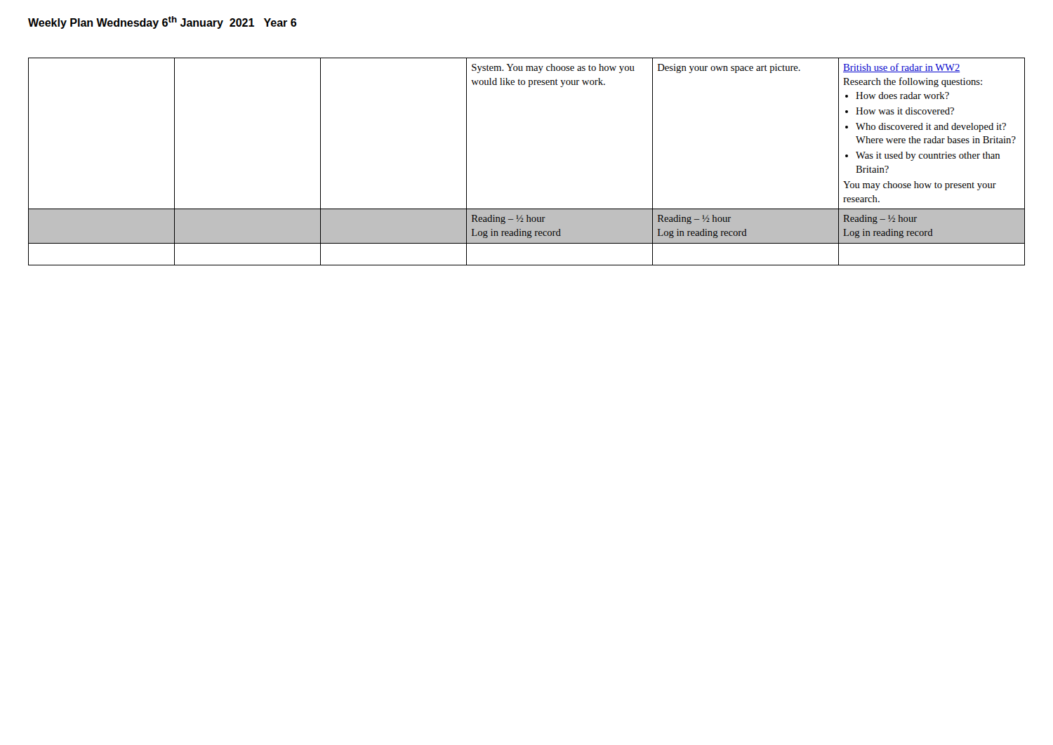Weekly Plan Wednesday 6th January 2021 Year 6
| | | | System. You may choose as to how you would like to present your work. | Design your own space art picture. | British use of radar in WW2 Research the following questions: How does radar work? How was it discovered? Who discovered it and developed it? Where were the radar bases in Britain? Was it used by countries other than Britain? You may choose how to present your research. |
| | | | Reading – ½ hour Log in reading record | Reading – ½ hour Log in reading record | Reading – ½ hour Log in reading record |